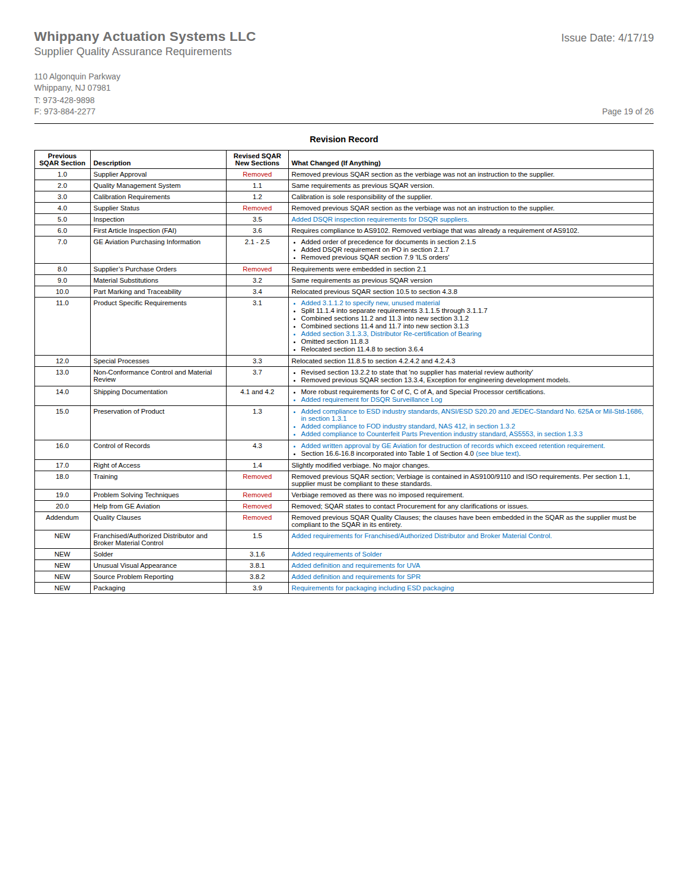Issue Date: 4/17/19
Whippany Actuation Systems LLC
Supplier Quality Assurance Requirements
110 Algonquin Parkway
Whippany, NJ 07981
T: 973-428-9898
F: 973-884-2277 Page 19 of 26
Revision Record
| Previous SQAR Section | Description | Revised SQAR New Sections | What Changed (If Anything) |
| --- | --- | --- | --- |
| 1.0 | Supplier Approval | Removed | Removed previous SQAR section as the verbiage was not an instruction to the supplier. |
| 2.0 | Quality Management System | 1.1 | Same requirements as previous SQAR version. |
| 3.0 | Calibration Requirements | 1.2 | Calibration is sole responsibility of the supplier. |
| 4.0 | Supplier Status | Removed | Removed previous SQAR section as the verbiage was not an instruction to the supplier. |
| 5.0 | Inspection | 3.5 | Added DSQR inspection requirements for DSQR suppliers. |
| 6.0 | First Article Inspection (FAI) | 3.6 | Requires compliance to AS9102. Removed verbiage that was already a requirement of AS9102. |
| 7.0 | GE Aviation Purchasing Information | 2.1 - 2.5 | Added order of precedence for documents in section 2.1.5 Added DSQR requirement on PO in section 2.1.7 Removed previous SQAR section 7.9 'ILS orders' |
| 8.0 | Supplier’s Purchase Orders | Removed | Requirements were embedded in section 2.1 |
| 9.0 | Material Substitutions | 3.2 | Same requirements as previous SQAR version |
| 10.0 | Part Marking and Traceability | 3.4 | Relocated previous SQAR section 10.5 to section 4.3.8 |
| 11.0 | Product Specific Requirements | 3.1 | Added 3.1.1.2 to specify new, unused material Split 11.1.4 into separate requirements 3.1.1.5 through 3.1.1.7 Combined sections 11.2 and 11.3 into new section 3.1.2 Combined sections 11.4 and 11.7 into new section 3.1.3 Added section 3.1.3.3, Distributor Re-certification of Bearing Omitted section 11.8.3 Relocated section 11.4.8 to section 3.6.4 |
| 12.0 | Special Processes | 3.3 | Relocated section 11.8.5 to section 4.2.4.2 and 4.2.4.3 |
| 13.0 | Non-Conformance Control and Material Review | 3.7 | Revised section 13.2.2 to state that 'no supplier has material review authority' Removed previous SQAR section 13.3.4, Exception for engineering development models. |
| 14.0 | Shipping Documentation | 4.1 and 4.2 | More robust requirements for C of C, C of A, and Special Processor certifications. Added requirement for DSQR Surveillance Log |
| 15.0 | Preservation of Product | 1.3 | Added compliance to ESD industry standards, ANSI/ESD S20.20 and JEDEC-Standard No. 625A or Mil-Std-1686, in section 1.3.1 Added compliance to FOD industry standard, NAS 412, in section 1.3.2 Added compliance to Counterfeit Parts Prevention industry standard, AS5553, in section 1.3.3 |
| 16.0 | Control of Records | 4.3 | Added written approval by GE Aviation for destruction of records which exceed retention requirement. Section 16.6-16.8 incorporated into Table 1 of Section 4.0 (see blue text) . |
| 17.0 | Right of Access | 1.4 | Slightly modified verbiage. No major changes. |
| 18.0 | Training | Removed | Removed previous SQAR section; Verbiage is contained in AS9100/9110 and ISO requirements. Per section 1.1, supplier must be compliant to these standards. |
| 19.0 | Problem Solving Techniques | Removed | Verbiage removed as there was no imposed requirement. |
| 20.0 | Help from GE Aviation | Removed | Removed; SQAR states to contact Procurement for any clarifications or issues. |
| Addendum | Quality Clauses | Removed | Removed previous SQAR Quality Clauses; the clauses have been embedded in the SQAR as the supplier must be compliant to the SQAR in its entirety. |
| NEW | Franchised/Authorized Distributor and Broker Material Control | 1.5 | Added requirements for Franchised/Authorized Distributor and Broker Material Control. |
| NEW | Solder | 3.1.6 | Added requirements of Solder |
| NEW | Unusual Visual Appearance | 3.8.1 | Added definition and requirements for UVA |
| NEW | Source Problem Reporting | 3.8.2 | Added definition and requirements for SPR |
| NEW | Packaging | 3.9 | Requirements for packaging including ESD packaging |